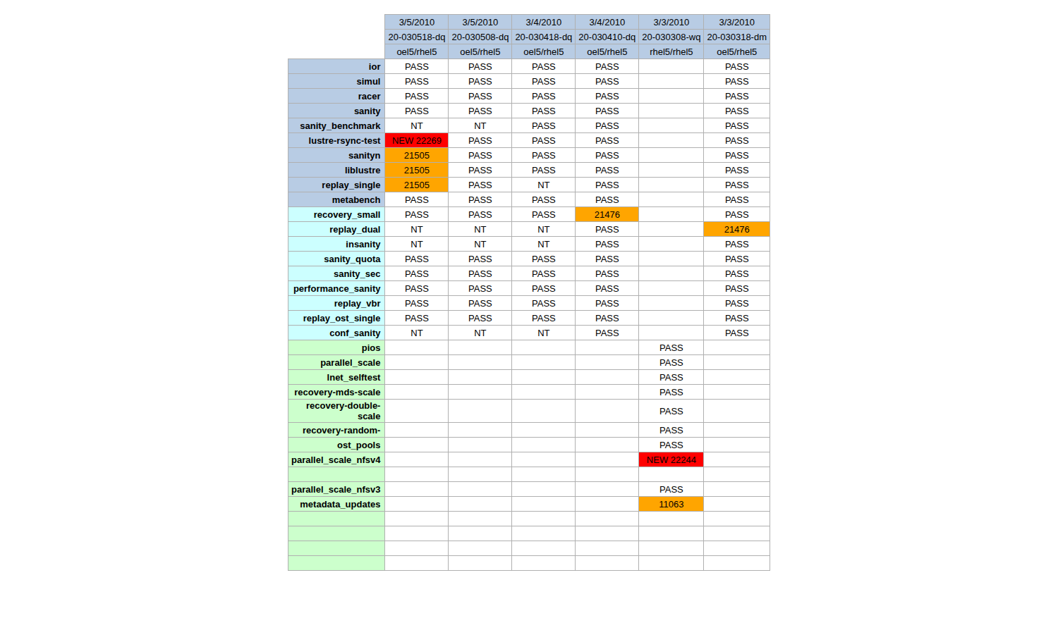| | 3/5/2010 | 3/5/2010 | 3/4/2010 | 3/4/2010 | 3/3/2010 | 3/3/2010 |
| | 20-030518-dq | 20-030508-dq | 20-030418-dq | 20-030410-dq | 20-030308-wq | 20-030318-dm |
| | oel5/rhel5 | oel5/rhel5 | oel5/rhel5 | oel5/rhel5 | rhel5/rhel5 | oel5/rhel5 |
| ior | PASS | PASS | PASS | PASS | | PASS |
| simul | PASS | PASS | PASS | PASS | | PASS |
| racer | PASS | PASS | PASS | PASS | | PASS |
| sanity | PASS | PASS | PASS | PASS | | PASS |
| sanity_benchmark | NT | NT | PASS | PASS | | PASS |
| lustre-rsync-test | NEW 22269 | PASS | PASS | PASS | | PASS |
| sanityn | 21505 | PASS | PASS | PASS | | PASS |
| liblustre | 21505 | PASS | PASS | PASS | | PASS |
| replay_single | 21505 | PASS | NT | PASS | | PASS |
| metabench | PASS | PASS | PASS | PASS | | PASS |
| recovery_small | PASS | PASS | PASS | 21476 | | PASS |
| replay_dual | NT | NT | NT | PASS | | 21476 |
| insanity | NT | NT | NT | PASS | | PASS |
| sanity_quota | PASS | PASS | PASS | PASS | | PASS |
| sanity_sec | PASS | PASS | PASS | PASS | | PASS |
| performance_sanity | PASS | PASS | PASS | PASS | | PASS |
| replay_vbr | PASS | PASS | PASS | PASS | | PASS |
| replay_ost_single | PASS | PASS | PASS | PASS | | PASS |
| conf_sanity | NT | NT | NT | PASS | | PASS |
| pios | | | | | PASS | |
| parallel_scale | | | | | PASS | |
| lnet_selftest | | | | | PASS | |
| recovery-mds-scale | | | | | PASS | |
| recovery-double- scale | | | | | PASS | |
| recovery-random- | | | | | PASS | |
| ost_pools | | | | | PASS | |
| parallel_scale_nfsv4 | | | | | NEW 22244 | |
| parallel_scale_nfsv3 | | | | | PASS | |
| metadata_updates | | | | | 11063 | |